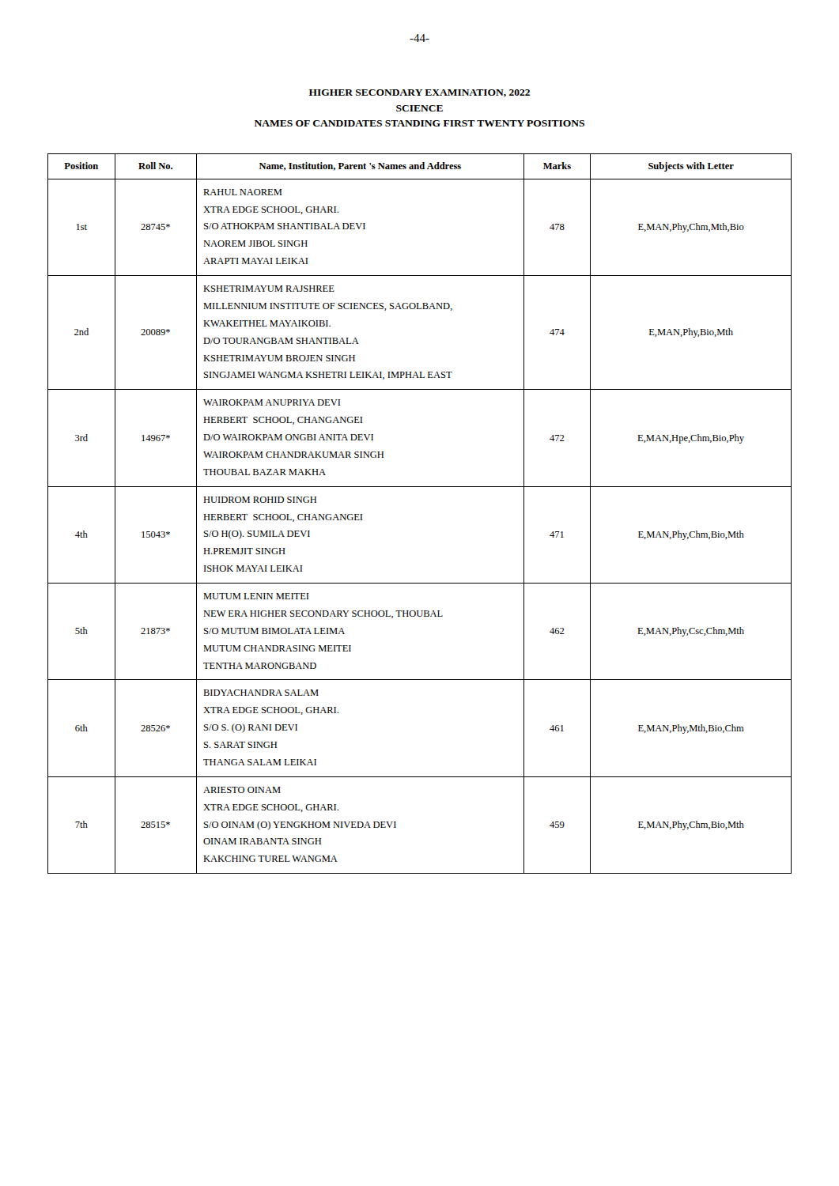-44-
HIGHER SECONDARY EXAMINATION, 2022
SCIENCE
NAMES OF CANDIDATES STANDING FIRST TWENTY POSITIONS
| Position | Roll No. | Name, Institution, Parent 's Names and Address | Marks | Subjects with Letter |
| --- | --- | --- | --- | --- |
| 1st | 28745* | RAHUL NAOREM XTRA EDGE SCHOOL, GHARI. S/O ATHOKPAM SHANTIBALA DEVI NAOREM JIBOL SINGH ARAPTI MAYAI LEIKAI | 478 | E,MAN,Phy,Chm,Mth,Bio |
| 2nd | 20089* | KSHETRIMAYUM RAJSHREE MILLENNIUM INSTITUTE OF SCIENCES, SAGOLBAND, KWAKEITHEL MAYAIKOIBI. D/O TOURANGBAM SHANTIBALA KSHETRIMAYUM BROJEN SINGH SINGJAMEI WANGMA KSHETRI LEIKAI, IMPHAL EAST | 474 | E,MAN,Phy,Bio,Mth |
| 3rd | 14967* | WAIROKPAM ANUPRIYA DEVI HERBERT SCHOOL, CHANGANGEI D/O WAIROKPAM ONGBI ANITA DEVI WAIROKPAM CHANDRAKUMAR SINGH THOUBAL BAZAR MAKHA | 472 | E,MAN,Hpe,Chm,Bio,Phy |
| 4th | 15043* | HUIDROM ROHID SINGH HERBERT SCHOOL, CHANGANGEI S/O H(O). SUMILA DEVI H.PREMJIT SINGH ISHOK MAYAI LEIKAI | 471 | E,MAN,Phy,Chm,Bio,Mth |
| 5th | 21873* | MUTUM LENIN MEITEI NEW ERA HIGHER SECONDARY SCHOOL, THOUBAL S/O MUTUM BIMOLATA LEIMA MUTUM CHANDRASING MEITEI TENTHA MARONGBAND | 462 | E,MAN,Phy,Csc,Chm,Mth |
| 6th | 28526* | BIDYACHANDRA SALAM XTRA EDGE SCHOOL, GHARI. S/O S. (O) RANI DEVI S. SARAT SINGH THANGA SALAM LEIKAI | 461 | E,MAN,Phy,Mth,Bio,Chm |
| 7th | 28515* | ARIESTO OINAM XTRA EDGE SCHOOL, GHARI. S/O OINAM (O) YENGKHOM NIVEDA DEVI OINAM IRABANTA SINGH KAKCHING TUREL WANGMA | 459 | E,MAN,Phy,Chm,Bio,Mth |